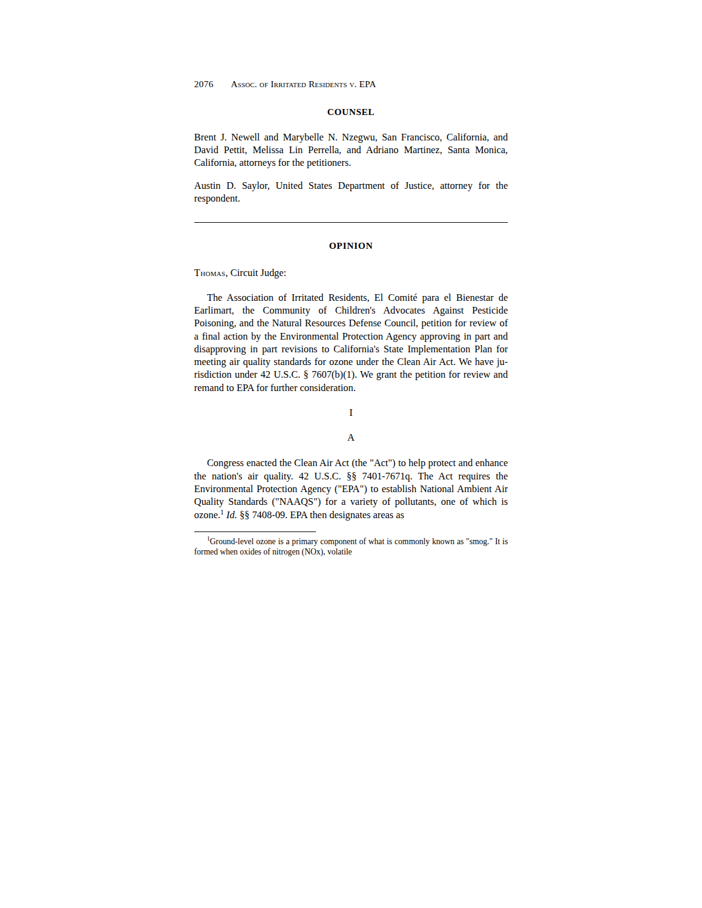2076 Assoc. of Irritated Residents v. EPA
COUNSEL
Brent J. Newell and Marybelle N. Nzegwu, San Francisco, California, and David Pettit, Melissa Lin Perrella, and Adriano Martinez, Santa Monica, California, attorneys for the petitioners.
Austin D. Saylor, United States Department of Justice, attorney for the respondent.
OPINION
Thomas, Circuit Judge:
The Association of Irritated Residents, El Comité para el Bienestar de Earlimart, the Community of Children's Advocates Against Pesticide Poisoning, and the Natural Resources Defense Council, petition for review of a final action by the Environmental Protection Agency approving in part and disapproving in part revisions to California's State Implementation Plan for meeting air quality standards for ozone under the Clean Air Act. We have jurisdiction under 42 U.S.C. § 7607(b)(1). We grant the petition for review and remand to EPA for further consideration.
I
A
Congress enacted the Clean Air Act (the "Act") to help protect and enhance the nation's air quality. 42 U.S.C. §§ 7401-7671q. The Act requires the Environmental Protection Agency ("EPA") to establish National Ambient Air Quality Standards ("NAAQS") for a variety of pollutants, one of which is ozone.1 Id. §§ 7408-09. EPA then designates areas as
1Ground-level ozone is a primary component of what is commonly known as "smog." It is formed when oxides of nitrogen (NOx), volatile